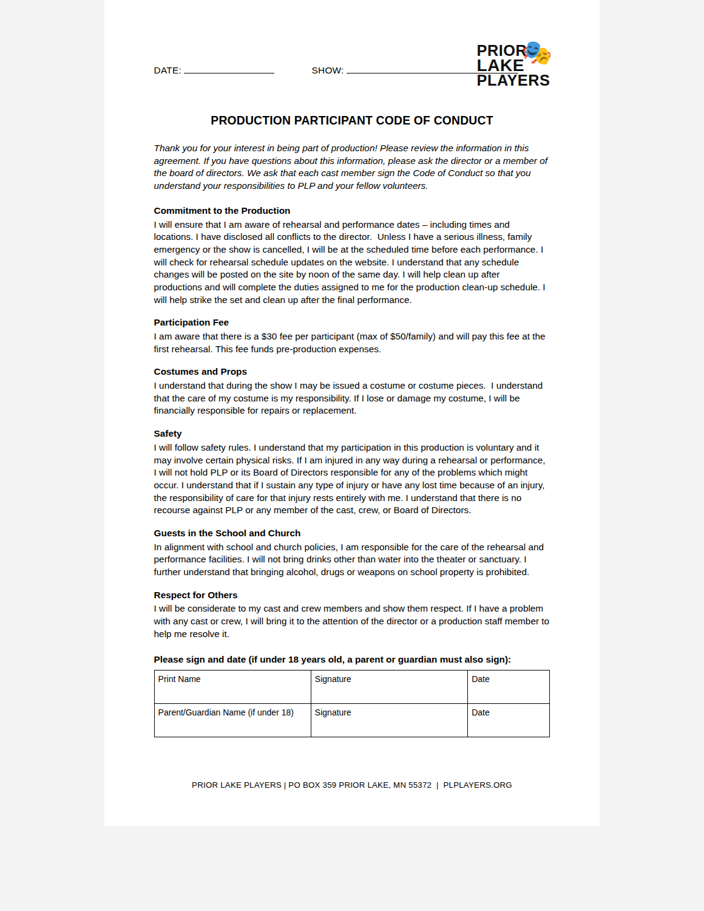🎭 PRIOR LAKE PLAYERS
DATE: SHOW:
PRODUCTION PARTICIPANT CODE OF CONDUCT
Thank you for your interest in being part of production! Please review the information in this agreement. If you have questions about this information, please ask the director or a member of the board of directors. We ask that each cast member sign the Code of Conduct so that you understand your responsibilities to PLP and your fellow volunteers.
Commitment to the Production
I will ensure that I am aware of rehearsal and performance dates – including times and locations. I have disclosed all conflicts to the director. Unless I have a serious illness, family emergency or the show is cancelled, I will be at the scheduled time before each performance. I will check for rehearsal schedule updates on the website. I understand that any schedule changes will be posted on the site by noon of the same day. I will help clean up after productions and will complete the duties assigned to me for the production clean-up schedule. I will help strike the set and clean up after the final performance.
Participation Fee
I am aware that there is a $30 fee per participant (max of $50/family) and will pay this fee at the first rehearsal. This fee funds pre-production expenses.
Costumes and Props
I understand that during the show I may be issued a costume or costume pieces. I understand that the care of my costume is my responsibility. If I lose or damage my costume, I will be financially responsible for repairs or replacement.
Safety
I will follow safety rules. I understand that my participation in this production is voluntary and it may involve certain physical risks. If I am injured in any way during a rehearsal or performance, I will not hold PLP or its Board of Directors responsible for any of the problems which might occur. I understand that if I sustain any type of injury or have any lost time because of an injury, the responsibility of care for that injury rests entirely with me. I understand that there is no recourse against PLP or any member of the cast, crew, or Board of Directors.
Guests in the School and Church
In alignment with school and church policies, I am responsible for the care of the rehearsal and performance facilities. I will not bring drinks other than water into the theater or sanctuary. I further understand that bringing alcohol, drugs or weapons on school property is prohibited.
Respect for Others
I will be considerate to my cast and crew members and show them respect. If I have a problem with any cast or crew, I will bring it to the attention of the director or a production staff member to help me resolve it.
Please sign and date (if under 18 years old, a parent or guardian must also sign):
| Print Name | Signature | Date |
| Parent/Guardian Name (if under 18) | Signature | Date |
PRIOR LAKE PLAYERS | PO BOX 359 PRIOR LAKE, MN 55372 | PLPLAYERS.ORG